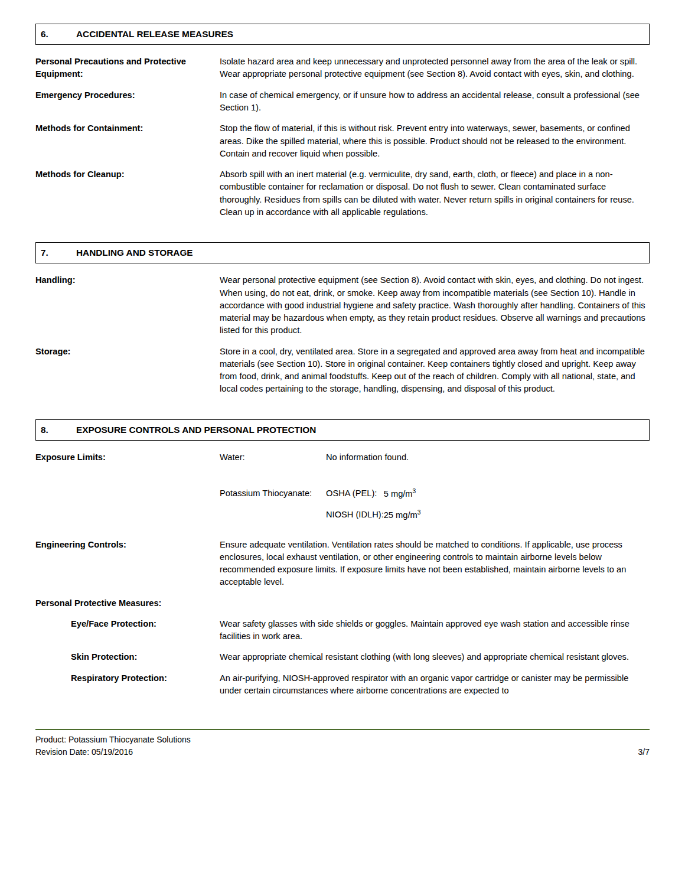6. ACCIDENTAL RELEASE MEASURES
| Personal Precautions and Protective Equipment: | Isolate hazard area and keep unnecessary and unprotected personnel away from the area of the leak or spill. Wear appropriate personal protective equipment (see Section 8). Avoid contact with eyes, skin, and clothing. |
| Emergency Procedures: | In case of chemical emergency, or if unsure how to address an accidental release, consult a professional (see Section 1). |
| Methods for Containment: | Stop the flow of material, if this is without risk. Prevent entry into waterways, sewer, basements, or confined areas. Dike the spilled material, where this is possible. Product should not be released to the environment. Contain and recover liquid when possible. |
| Methods for Cleanup: | Absorb spill with an inert material (e.g. vermiculite, dry sand, earth, cloth, or fleece) and place in a non-combustible container for reclamation or disposal. Do not flush to sewer. Clean contaminated surface thoroughly. Residues from spills can be diluted with water. Never return spills in original containers for reuse. Clean up in accordance with all applicable regulations. |
7. HANDLING AND STORAGE
| Handling: | Wear personal protective equipment (see Section 8). Avoid contact with skin, eyes, and clothing. Do not ingest. When using, do not eat, drink, or smoke. Keep away from incompatible materials (see Section 10). Handle in accordance with good industrial hygiene and safety practice. Wash thoroughly after handling. Containers of this material may be hazardous when empty, as they retain product residues. Observe all warnings and precautions listed for this product. |
| Storage: | Store in a cool, dry, ventilated area. Store in a segregated and approved area away from heat and incompatible materials (see Section 10). Store in original container. Keep containers tightly closed and upright. Keep away from food, drink, and animal foodstuffs. Keep out of the reach of children. Comply with all national, state, and local codes pertaining to the storage, handling, dispensing, and disposal of this product. |
8. EXPOSURE CONTROLS AND PERSONAL PROTECTION
| Exposure Limits: | / Water: / No information found. / / Potassium Thiocyanate: / OSHA (PEL): / 5 mg/m 3 / / / NIOSH (IDLH): / 25 mg/m 3 / |
| Engineering Controls: | Ensure adequate ventilation. Ventilation rates should be matched to conditions. If applicable, use process enclosures, local exhaust ventilation, or other engineering controls to maintain airborne levels below recommended exposure limits. If exposure limits have not been established, maintain airborne levels to an acceptable level. |
| Personal Protective Measures: |
| Eye/Face Protection: | Wear safety glasses with side shields or goggles. Maintain approved eye wash station and accessible rinse facilities in work area. |
| Skin Protection: | Wear appropriate chemical resistant clothing (with long sleeves) and appropriate chemical resistant gloves. |
| Respiratory Protection: | An air-purifying, NIOSH-approved respirator with an organic vapor cartridge or canister may be permissible under certain circumstances where airborne concentrations are expected to |
Product: Potassium Thiocyanate Solutions
Revision Date: 05/19/2016
3/7